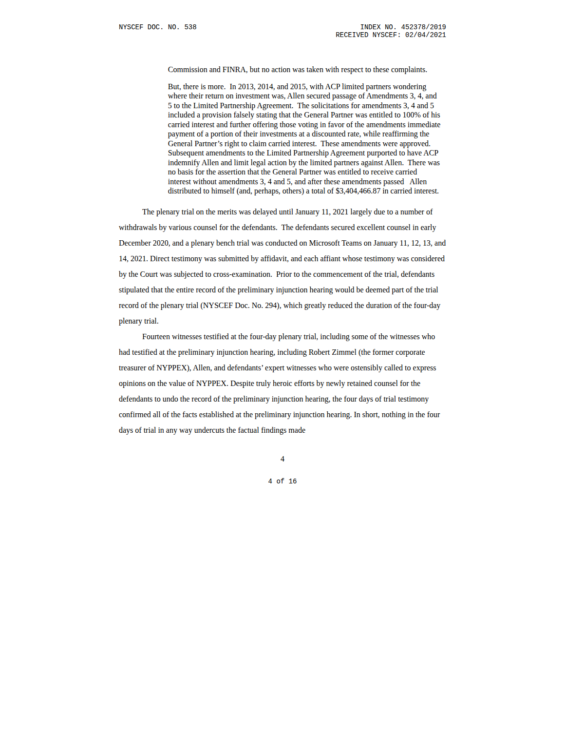NYSCEF DOC. NO. 538
INDEX NO. 452378/2019
RECEIVED NYSCEF: 02/04/2021
Commission and FINRA, but no action was taken with respect to these complaints.
But, there is more. In 2013, 2014, and 2015, with ACP limited partners wondering where their return on investment was, Allen secured passage of Amendments 3, 4, and 5 to the Limited Partnership Agreement. The solicitations for amendments 3, 4 and 5 included a provision falsely stating that the General Partner was entitled to 100% of his carried interest and further offering those voting in favor of the amendments immediate payment of a portion of their investments at a discounted rate, while reaffirming the General Partner’s right to claim carried interest. These amendments were approved. Subsequent amendments to the Limited Partnership Agreement purported to have ACP indemnify Allen and limit legal action by the limited partners against Allen. There was no basis for the assertion that the General Partner was entitled to receive carried interest without amendments 3, 4 and 5, and after these amendments passed Allen distributed to himself (and, perhaps, others) a total of $3,404,466.87 in carried interest.
The plenary trial on the merits was delayed until January 11, 2021 largely due to a number of withdrawals by various counsel for the defendants. The defendants secured excellent counsel in early December 2020, and a plenary bench trial was conducted on Microsoft Teams on January 11, 12, 13, and 14, 2021. Direct testimony was submitted by affidavit, and each affiant whose testimony was considered by the Court was subjected to cross-examination. Prior to the commencement of the trial, defendants stipulated that the entire record of the preliminary injunction hearing would be deemed part of the trial record of the plenary trial (NYSCEF Doc. No. 294), which greatly reduced the duration of the four-day plenary trial.
Fourteen witnesses testified at the four-day plenary trial, including some of the witnesses who had testified at the preliminary injunction hearing, including Robert Zimmel (the former corporate treasurer of NYPPEX), Allen, and defendants’ expert witnesses who were ostensibly called to express opinions on the value of NYPPEX. Despite truly heroic efforts by newly retained counsel for the defendants to undo the record of the preliminary injunction hearing, the four days of trial testimony confirmed all of the facts established at the preliminary injunction hearing. In short, nothing in the four days of trial in any way undercuts the factual findings made
4
4 of 16